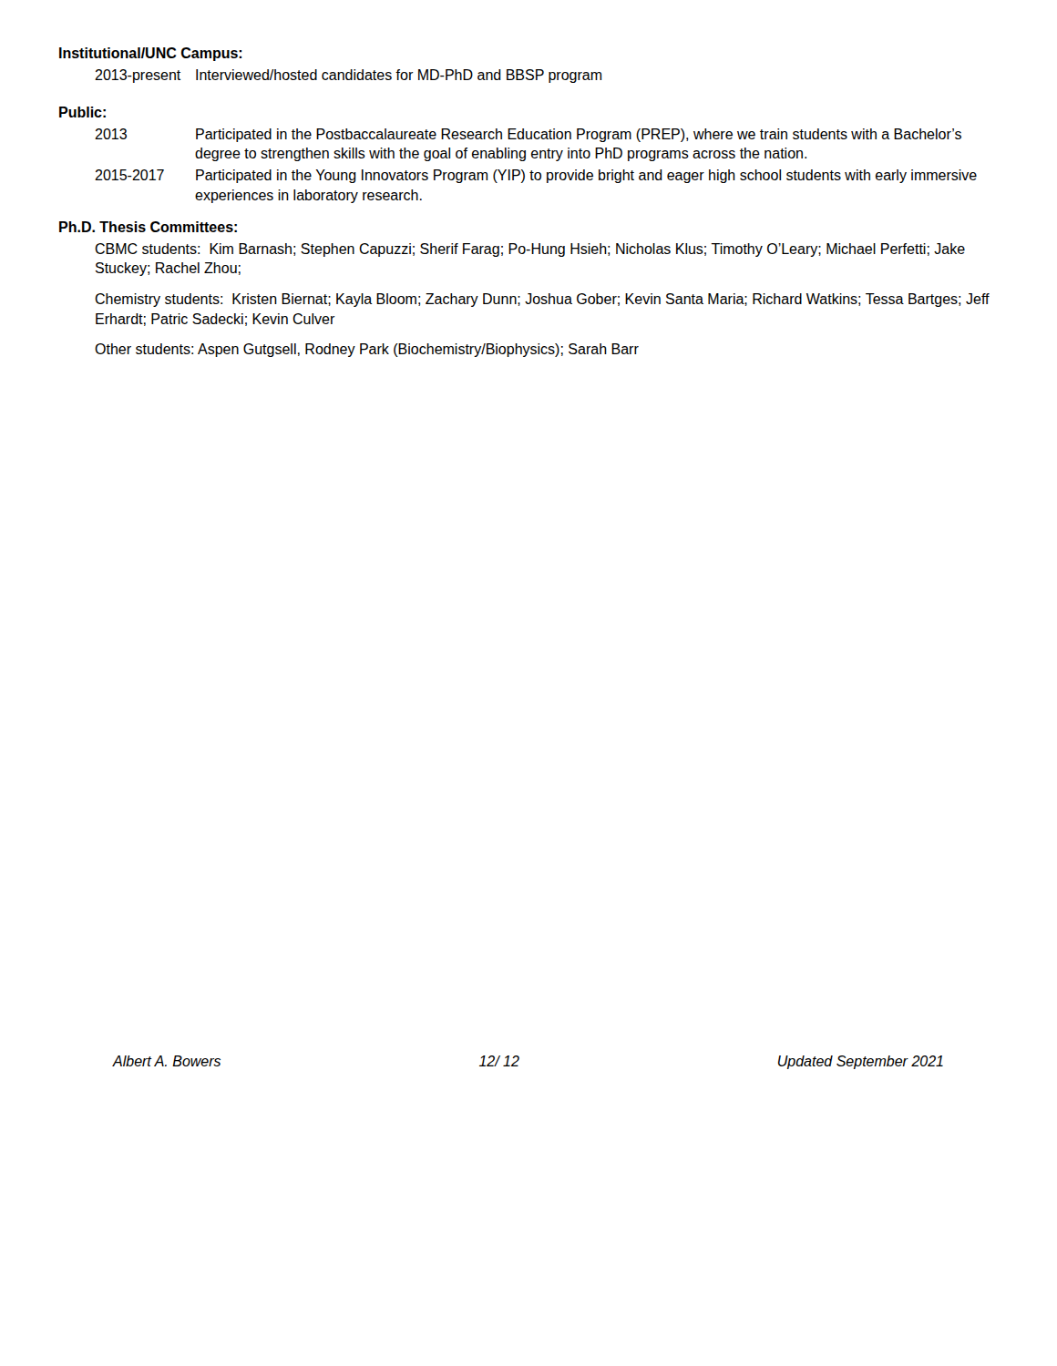Institutional/UNC Campus:
2013-present
Interviewed/hosted candidates for MD-PhD and BBSP program
Public:
2013
Participated in the Postbaccalaureate Research Education Program (PREP), where we train students with a Bachelor’s degree to strengthen skills with the goal of enabling entry into PhD programs across the nation.
2015-2017
Participated in the Young Innovators Program (YIP) to provide bright and eager high school students with early immersive experiences in laboratory research.
Ph.D. Thesis Committees:
CBMC students: Kim Barnash; Stephen Capuzzi; Sherif Farag; Po-Hung Hsieh; Nicholas Klus; Timothy O’Leary; Michael Perfetti; Jake Stuckey; Rachel Zhou;
Chemistry students: Kristen Biernat; Kayla Bloom; Zachary Dunn; Joshua Gober; Kevin Santa Maria; Richard Watkins; Tessa Bartges; Jeff Erhardt; Patric Sadecki; Kevin Culver
Other students: Aspen Gutgsell, Rodney Park (Biochemistry/Biophysics); Sarah Barr
Albert A. Bowers
12/ 12
Updated September 2021